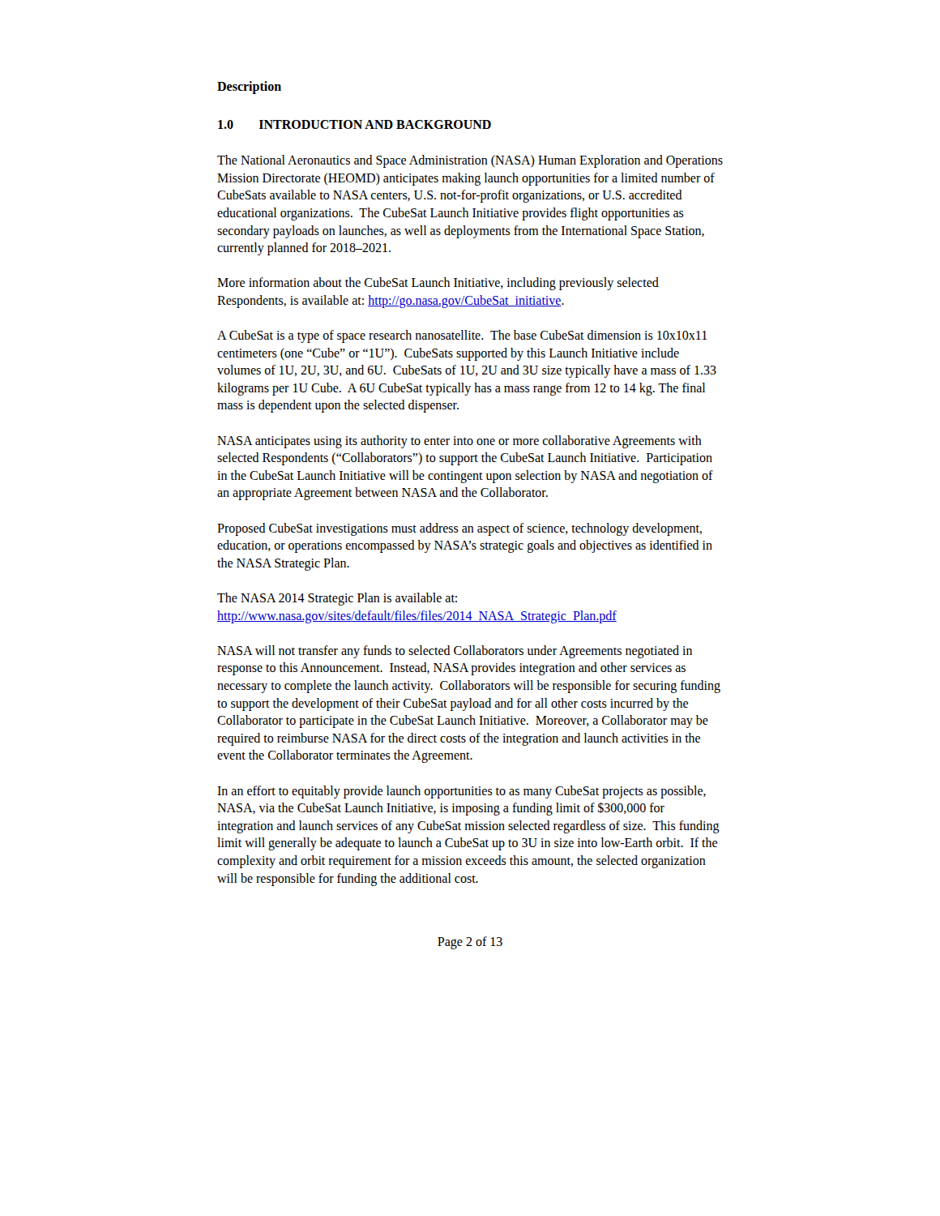Description
1.0 INTRODUCTION AND BACKGROUND
The National Aeronautics and Space Administration (NASA) Human Exploration and Operations Mission Directorate (HEOMD) anticipates making launch opportunities for a limited number of CubeSats available to NASA centers, U.S. not-for-profit organizations, or U.S. accredited educational organizations. The CubeSat Launch Initiative provides flight opportunities as secondary payloads on launches, as well as deployments from the International Space Station, currently planned for 2018–2021.
More information about the CubeSat Launch Initiative, including previously selected Respondents, is available at: http://go.nasa.gov/CubeSat_initiative.
A CubeSat is a type of space research nanosatellite. The base CubeSat dimension is 10x10x11 centimeters (one “Cube” or “1U”). CubeSats supported by this Launch Initiative include volumes of 1U, 2U, 3U, and 6U. CubeSats of 1U, 2U and 3U size typically have a mass of 1.33 kilograms per 1U Cube. A 6U CubeSat typically has a mass range from 12 to 14 kg. The final mass is dependent upon the selected dispenser.
NASA anticipates using its authority to enter into one or more collaborative Agreements with selected Respondents (“Collaborators”) to support the CubeSat Launch Initiative. Participation in the CubeSat Launch Initiative will be contingent upon selection by NASA and negotiation of an appropriate Agreement between NASA and the Collaborator.
Proposed CubeSat investigations must address an aspect of science, technology development, education, or operations encompassed by NASA’s strategic goals and objectives as identified in the NASA Strategic Plan.
The NASA 2014 Strategic Plan is available at:
http://www.nasa.gov/sites/default/files/files/2014_NASA_Strategic_Plan.pdf
NASA will not transfer any funds to selected Collaborators under Agreements negotiated in response to this Announcement. Instead, NASA provides integration and other services as necessary to complete the launch activity. Collaborators will be responsible for securing funding to support the development of their CubeSat payload and for all other costs incurred by the Collaborator to participate in the CubeSat Launch Initiative. Moreover, a Collaborator may be required to reimburse NASA for the direct costs of the integration and launch activities in the event the Collaborator terminates the Agreement.
In an effort to equitably provide launch opportunities to as many CubeSat projects as possible, NASA, via the CubeSat Launch Initiative, is imposing a funding limit of $300,000 for integration and launch services of any CubeSat mission selected regardless of size. This funding limit will generally be adequate to launch a CubeSat up to 3U in size into low-Earth orbit. If the complexity and orbit requirement for a mission exceeds this amount, the selected organization will be responsible for funding the additional cost.
Page 2 of 13